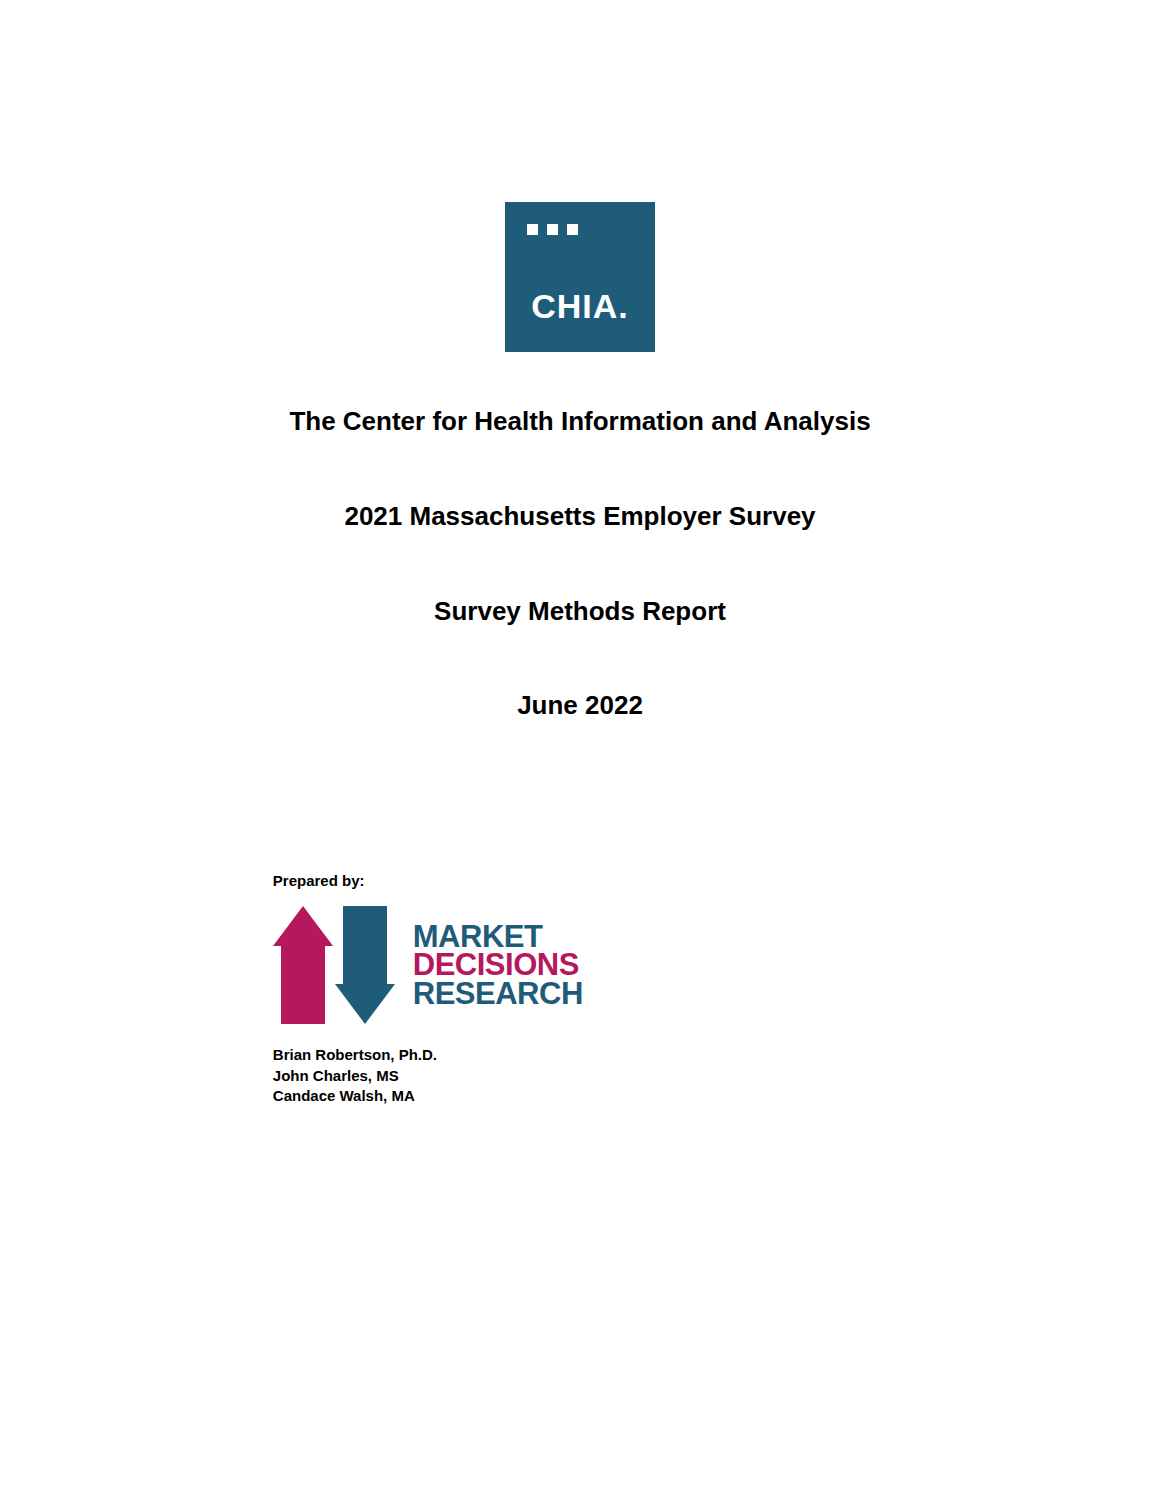CHIA.
The Center for Health Information and Analysis
2021 Massachusetts Employer Survey
Survey Methods Report
June 2022
Prepared by:
MARKET
DECISIONS
RESEARCH
Brian Robertson, Ph.D.
John Charles, MS
Candace Walsh, MA